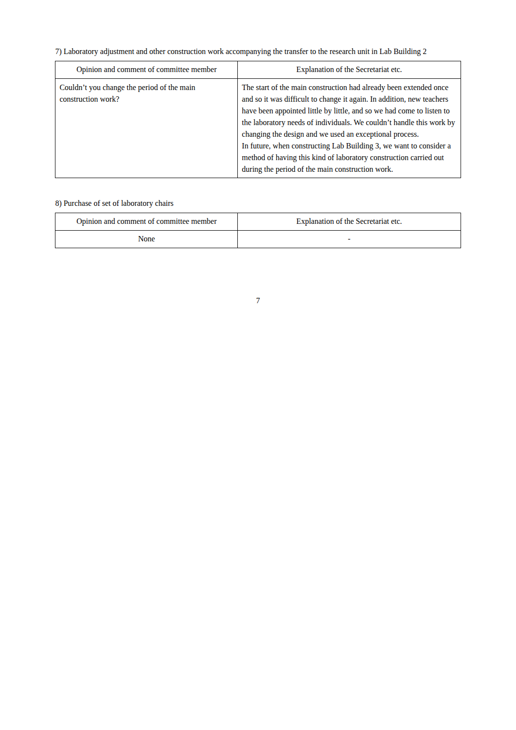7) Laboratory adjustment and other construction work accompanying the transfer to the research unit in Lab Building 2
| Opinion and comment of committee member | Explanation of the Secretariat etc. |
| --- | --- |
| Couldn’t you change the period of the main construction work? | The start of the main construction had already been extended once and so it was difficult to change it again. In addition, new teachers have been appointed little by little, and so we had come to listen to the laboratory needs of individuals. We couldn’t handle this work by changing the design and we used an exceptional process. In future, when constructing Lab Building 3, we want to consider a method of having this kind of laboratory construction carried out during the period of the main construction work. |
8) Purchase of set of laboratory chairs
| Opinion and comment of committee member | Explanation of the Secretariat etc. |
| --- | --- |
| None | - |
7